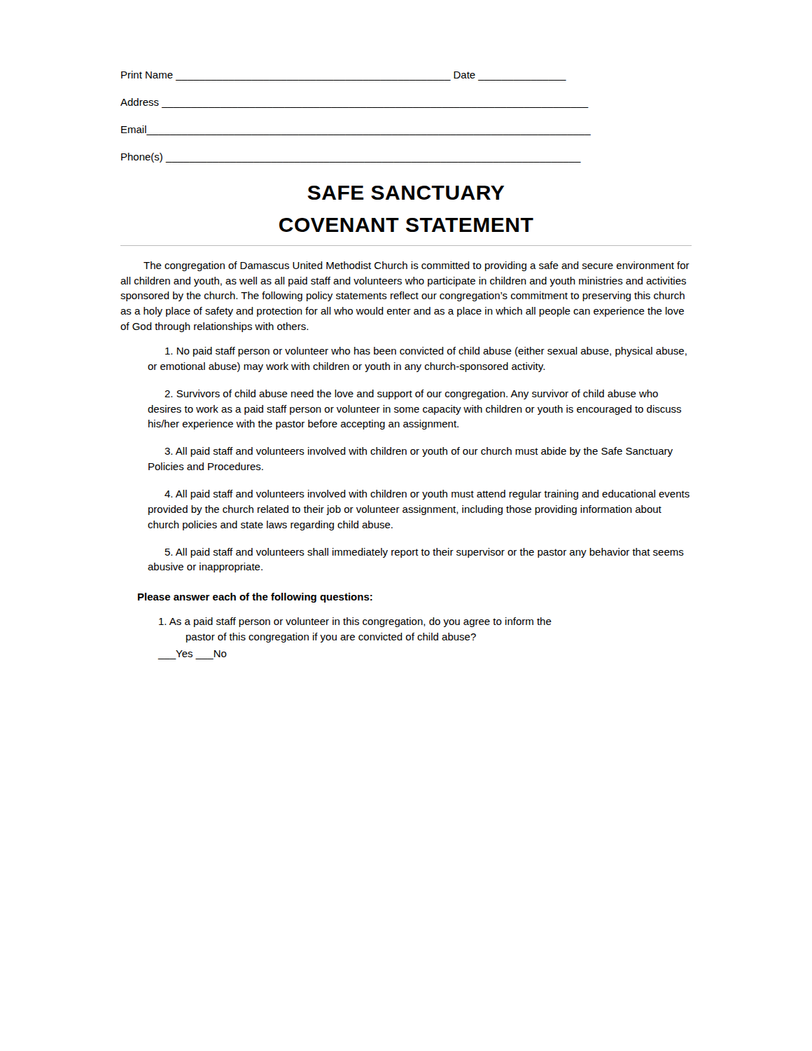Print Name _______________________________________________ Date _______________
Address _________________________________________________________________________
Email____________________________________________________________________________
Phone(s) _______________________________________________________________________
SAFE SANCTUARY
COVENANT STATEMENT
The congregation of Damascus United Methodist Church is committed to providing a safe and secure environment for all children and youth, as well as all paid staff and volunteers who participate in children and youth ministries and activities sponsored by the church. The following policy statements reflect our congregation’s commitment to preserving this church as a holy place of safety and protection for all who would enter and as a place in which all people can experience the love of God through relationships with others.
1. No paid staff person or volunteer who has been convicted of child abuse (either sexual abuse, physical abuse, or emotional abuse) may work with children or youth in any church-sponsored activity.
2. Survivors of child abuse need the love and support of our congregation. Any survivor of child abuse who desires to work as a paid staff person or volunteer in some capacity with children or youth is encouraged to discuss his/her experience with the pastor before accepting an assignment.
3. All paid staff and volunteers involved with children or youth of our church must abide by the Safe Sanctuary Policies and Procedures.
4. All paid staff and volunteers involved with children or youth must attend regular training and educational events provided by the church related to their job or volunteer assignment, including those providing information about church policies and state laws regarding child abuse.
5. All paid staff and volunteers shall immediately report to their supervisor or the pastor any behavior that seems abusive or inappropriate.
Please answer each of the following questions:
1. As a paid staff person or volunteer in this congregation, do you agree to inform the pastor of this congregation if you are convicted of child abuse? ___Yes ___No